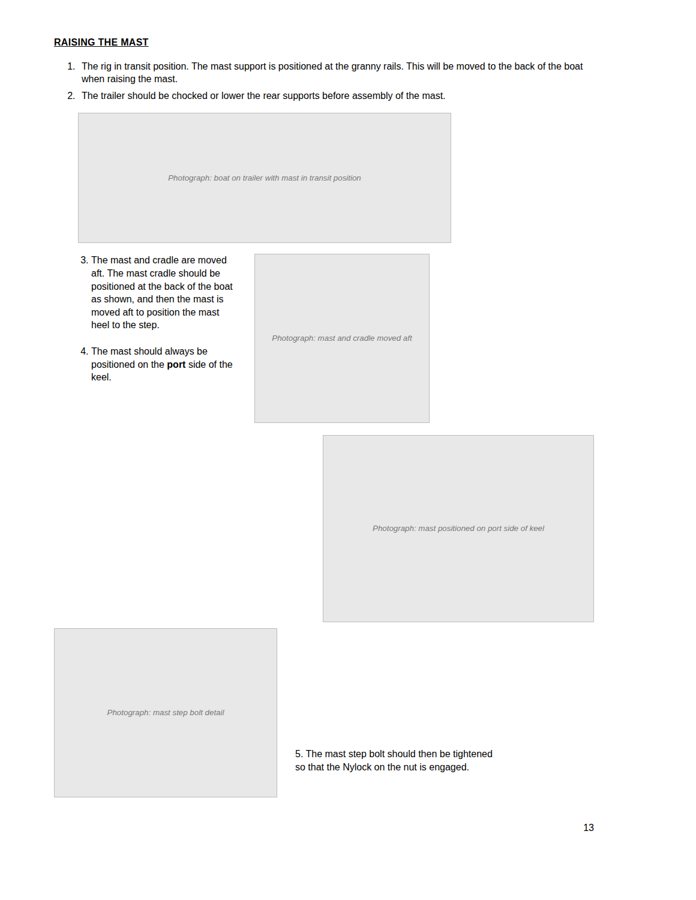RAISING THE MAST
The rig in transit position. The mast support is positioned at the granny rails. This will be moved to the back of the boat when raising the mast.
The trailer should be chocked or lower the rear supports before assembly of the mast.
Photograph: boat on trailer with mast in transit position
The mast and cradle are moved aft. The mast cradle should be positioned at the back of the boat as shown, and then the mast is moved aft to position the mast heel to the step.
The mast should always be positioned on the port side of the keel.
Photograph: mast and cradle moved aft
Photograph: mast positioned on port side of keel
Photograph: mast step bolt detail
5. The mast step bolt should then be tightened so that the Nylock on the nut is engaged.
13